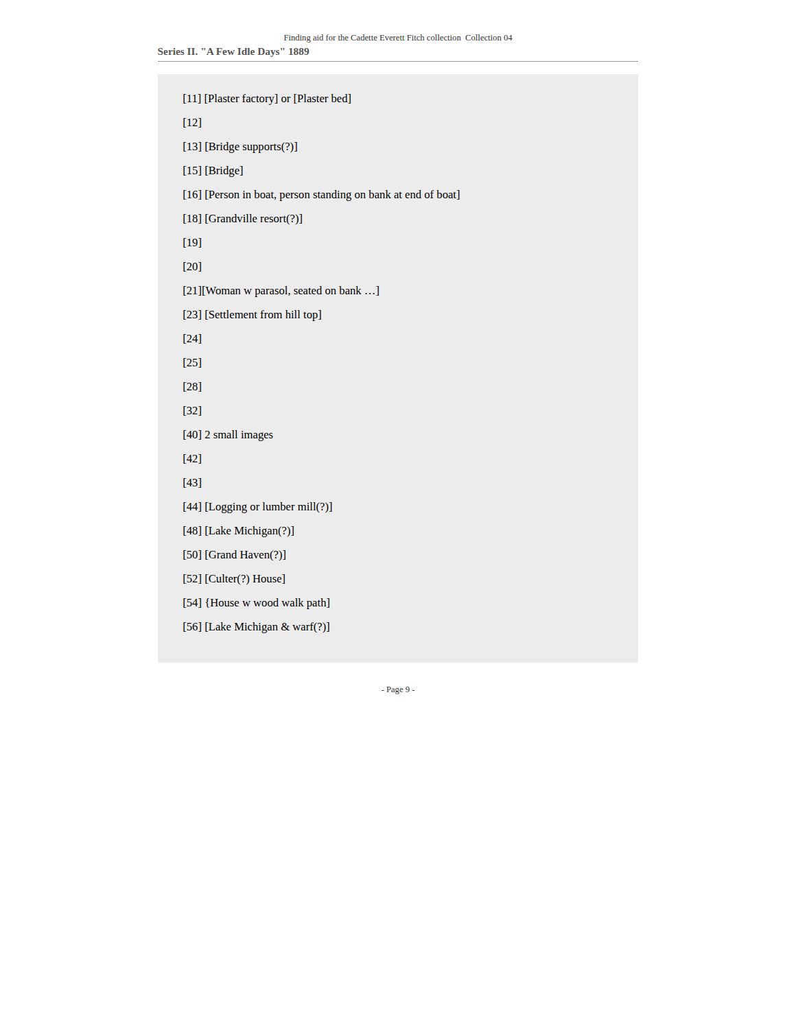Finding aid for the Cadette Everett Fitch collection Collection 04
Series II. "A Few Idle Days" 1889
[11] [Plaster factory] or [Plaster bed]
[12]
[13] [Bridge supports(?)]
[15] [Bridge]
[16] [Person in boat, person standing on bank at end of boat]
[18] [Grandville resort(?)]
[19]
[20]
[21][Woman w parasol, seated on bank …]
[23] [Settlement from hill top]
[24]
[25]
[28]
[32]
[40] 2 small images
[42]
[43]
[44] [Logging or lumber mill(?)]
[48] [Lake Michigan(?)]
[50] [Grand Haven(?)]
[52] [Culter(?) House]
[54] {House w wood walk path]
[56] [Lake Michigan & warf(?)]
- Page 9 -